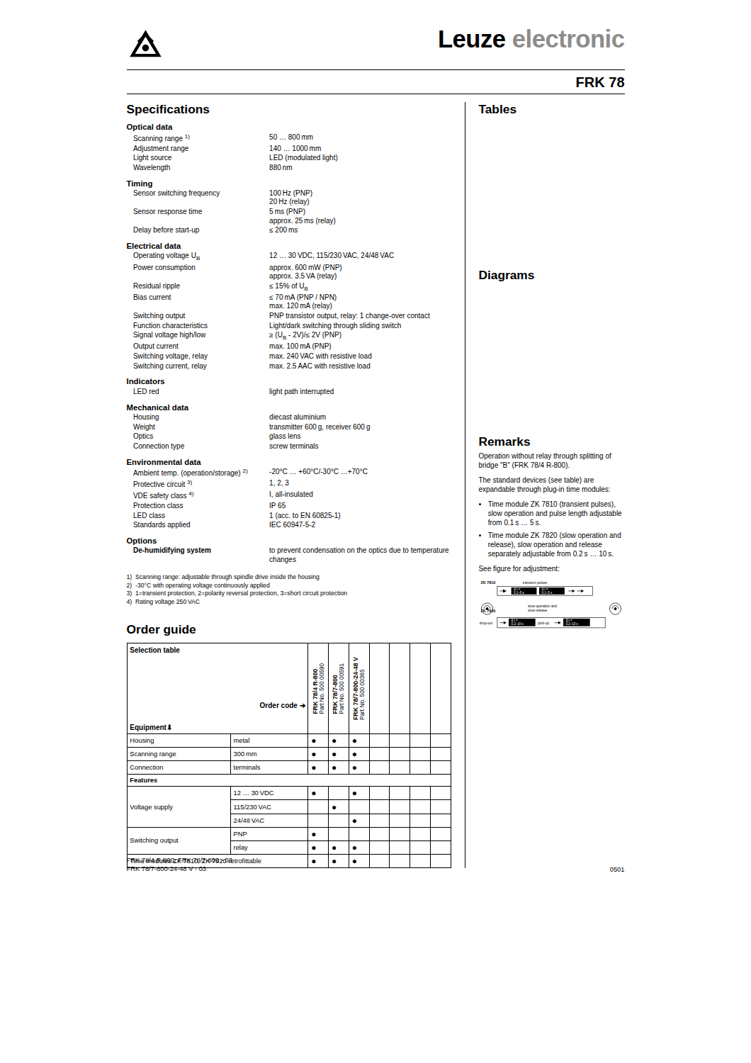Leuze electronic
FRK 78
Specifications
Optical data
| Scanning range 1) | 50 … 800 mm |
| Adjustment range | 140 … 1000 mm |
| Light source | LED (modulated light) |
| Wavelength | 880 nm |
Timing
| Sensor switching frequency | 100 Hz (PNP) 20 Hz (relay) |
| Sensor response time | 5 ms (PNP) approx. 25 ms (relay) |
| Delay before start-up | ≤ 200 ms |
Electrical data
| Operating voltage U B | 12 … 30 VDC, 115/230 VAC, 24/48 VAC |
| Power consumption | approx. 600 mW (PNP) approx. 3.5 VA (relay) |
| Residual ripple | ≤ 15% of U B |
| Bias current | ≤ 70 mA (PNP / NPN) max. 120 mA (relay) |
| Switching output | PNP transistor output, relay: 1 change-over contact |
| Function characteristics | Light/dark switching through sliding switch |
| Signal voltage high/low | ≥ (U B - 2V)/≤ 2V (PNP) |
| Output current | max. 100 mA (PNP) |
| Switching voltage, relay | max. 240 VAC with resistive load |
| Switching current, relay | max. 2.5 AAC with resistive load |
Indicators
| LED red | light path interrupted |
Mechanical data
| Housing | diecast aluminium |
| Weight | transmitter 600 g, receiver 600 g |
| Optics | glass lens |
| Connection type | screw terminals |
Environmental data
| Ambient temp. (operation/storage) 2) | -20°C … +60°C/-30°C …+70°C |
| Protective circuit 3) | 1, 2, 3 |
| VDE safety class 4) | I, all-insulated |
| Protection class | IP 65 |
| LED class | 1 (acc. to EN 60825-1) |
| Standards applied | IEC 60947-5-2 |
Options
| De-humidifying system | to prevent condensation on the optics due to temperature changes |
1) Scanning range: adjustable through spindle drive inside the housing
2) -30°C with operating voltage continuously applied
3) 1=transient protection, 2=polarity reversal protection, 3=short circuit protection
4) Rating voltage 250 VAC
Order guide
| Selection table Order code ➔ Equipment⬇ | FRK 78/4 R-800 Part No. 500 00590 | FRK 78/7-800 Part No. 500 00591 | FRK 78/7-800-24-48 V Part No. 500 00365 | | | | |
| Housing | metal | ● | ● | ● | | | | |
| Scanning range | 300 mm | ● | ● | ● | | | | |
| Connection | terminals | ● | ● | ● | | | | |
| Features |
| Voltage supply | 12 … 30 VDC | ● | | ● | | | | |
| 115/230 VAC | | ● | | | | | |
| 24/48 VAC | | | ● | | | | |
| Switching output | PNP | ● | | | | | | |
| relay | ● | ● | ● | | | | |
| Time modules ZK 7810, ZK 7820 retrofittable | ● | ● | ● | | | | |
Tables
Diagrams
Remarks
Operation without relay through splitting of bridge "B" (FRK 78/4 R-800).
The standard devices (see table) are expandable through plug-in time modules:
Time module ZK 7810 (transient pulses), slow operation and pulse length adjustable from 0.1 s … 5 s.
Time module ZK 7820 (slow operation and release), slow operation and release separately adjustable from 0.2 s … 10 s.
See figure for adjustment:
ZK 7810 transient pulses Δ t = 0.1–5 s Δ t = 0.1–5 s slow operation and ZK 7820 slow release drop-out Δ t = 0.2–10 s pick-up Δ t = 0.2–10 s
FRK 78/4 R-800, FRK 78/7-800 - 03
FRK 78/7-800-24-48 V - 03
0501